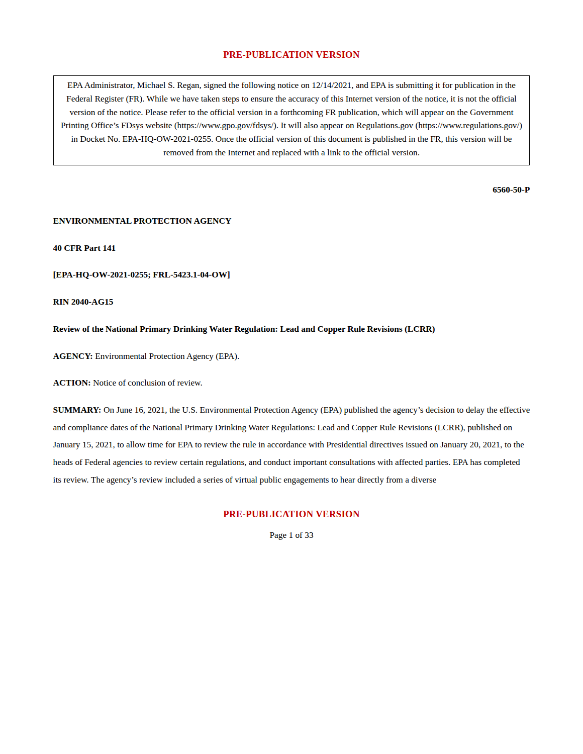PRE-PUBLICATION VERSION
EPA Administrator, Michael S. Regan, signed the following notice on 12/14/2021, and EPA is submitting it for publication in the Federal Register (FR). While we have taken steps to ensure the accuracy of this Internet version of the notice, it is not the official version of the notice. Please refer to the official version in a forthcoming FR publication, which will appear on the Government Printing Office’s FDsys website (https://www.gpo.gov/fdsys/). It will also appear on Regulations.gov (https://www.regulations.gov/) in Docket No. EPA-HQ-OW-2021-0255. Once the official version of this document is published in the FR, this version will be removed from the Internet and replaced with a link to the official version.
6560-50-P
ENVIRONMENTAL PROTECTION AGENCY
40 CFR Part 141
[EPA-HQ-OW-2021-0255; FRL-5423.1-04-OW]
RIN 2040-AG15
Review of the National Primary Drinking Water Regulation: Lead and Copper Rule Revisions (LCRR)
AGENCY: Environmental Protection Agency (EPA).
ACTION: Notice of conclusion of review.
SUMMARY: On June 16, 2021, the U.S. Environmental Protection Agency (EPA) published the agency’s decision to delay the effective and compliance dates of the National Primary Drinking Water Regulations: Lead and Copper Rule Revisions (LCRR), published on January 15, 2021, to allow time for EPA to review the rule in accordance with Presidential directives issued on January 20, 2021, to the heads of Federal agencies to review certain regulations, and conduct important consultations with affected parties. EPA has completed its review. The agency’s review included a series of virtual public engagements to hear directly from a diverse
PRE-PUBLICATION VERSION
Page 1 of 33